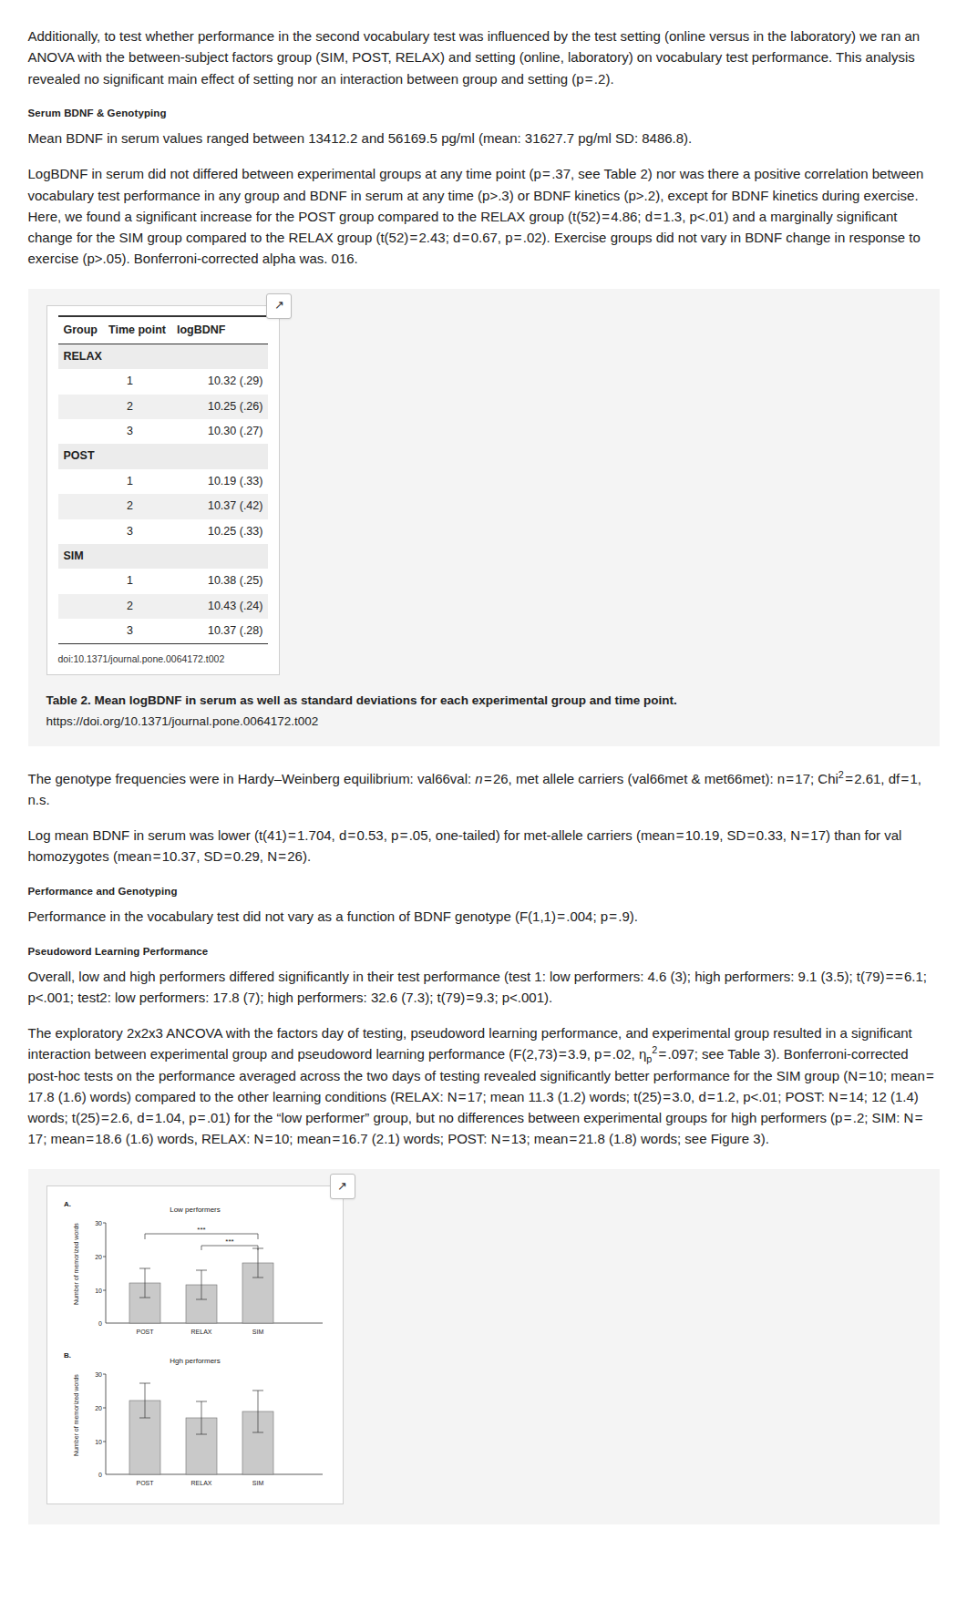Additionally, to test whether performance in the second vocabulary test was influenced by the test setting (online versus in the laboratory) we ran an ANOVA with the between-subject factors group (SIM, POST, RELAX) and setting (online, laboratory) on vocabulary test performance. This analysis revealed no significant main effect of setting nor an interaction between group and setting (p = .2).
Serum BDNF & Genotyping
Mean BDNF in serum values ranged between 13412.2 and 56169.5 pg/ml (mean: 31627.7 pg/ml SD: 8486.8).
LogBDNF in serum did not differed between experimental groups at any time point (p = .37, see Table 2) nor was there a positive correlation between vocabulary test performance in any group and BDNF in serum at any time (p>.3) or BDNF kinetics (p>.2), except for BDNF kinetics during exercise. Here, we found a significant increase for the POST group compared to the RELAX group (t(52) = 4.86; d = 1.3, p<.01) and a marginally significant change for the SIM group compared to the RELAX group (t(52) = 2.43; d = 0.67, p = .02). Exercise groups did not vary in BDNF change in response to exercise (p>.05). Bonferroni-corrected alpha was. 016.
↗
doi:10.1371/journal.pone.0064172.t002
| Group | Time point | logBDNF |
| --- | --- | --- |
| RELAX |
| | 1 | 10.32 (.29) |
| | 2 | 10.25 (.26) |
| | 3 | 10.30 (.27) |
| POST |
| | 1 | 10.19 (.33) |
| | 2 | 10.37 (.42) |
| | 3 | 10.25 (.33) |
| SIM |
| | 1 | 10.38 (.25) |
| | 2 | 10.43 (.24) |
| | 3 | 10.37 (.28) |
Table 2. Mean logBDNF in serum as well as standard deviations for each experimental group and time point. https://doi.org/10.1371/journal.pone.0064172.t002
The genotype frequencies were in Hardy–Weinberg equilibrium: val66val: n = 26, met allele carriers (val66met & met66met): n = 17; Chi2 = 2.61, df = 1, n.s.
Log mean BDNF in serum was lower (t(41) = 1.704, d = 0.53, p = .05, one-tailed) for met-allele carriers (mean = 10.19, SD = 0.33, N = 17) than for val homozygotes (mean = 10.37, SD = 0.29, N = 26).
Performance and Genotyping
Performance in the vocabulary test did not vary as a function of BDNF genotype (F(1,1) = .004; p = .9).
Pseudoword Learning Performance
Overall, low and high performers differed significantly in their test performance (test 1: low performers: 4.6 (3); high performers: 9.1 (3.5); t(79) = = 6.1; p<.001; test2: low performers: 17.8 (7); high performers: 32.6 (7.3); t(79) = 9.3; p<.001).
The exploratory 2x2x3 ANCOVA with the factors day of testing, pseudoword learning performance, and experimental group resulted in a significant interaction between experimental group and pseudoword learning performance (F(2,73) = 3.9, p = .02, ηp2 = .097; see Table 3). Bonferroni-corrected post-hoc tests on the performance averaged across the two days of testing revealed significantly better performance for the SIM group (N = 10; mean = 17.8 (1.6) words) compared to the other learning conditions (RELAX: N = 17; mean 11.3 (1.2) words; t(25) = 3.0, d = 1.2, p<.01; POST: N = 14; 12 (1.4) words; t(25) = 2.6, d = 1.04, p = .01) for the “low performer” group, but no differences between experimental groups for high performers (p = .2; SIM: N = 17; mean = 18.6 (1.6) words, RELAX: N = 10; mean = 16.7 (2.1) words; POST: N = 13; mean = 21.8 (1.8) words; see Figure 3).
↗ A. Low performers 30 20 10 0 Number of memorized words *** *** POST RELAX SIM B. Hgh performers 30 20 10 0 Number of memorized words POST RELAX SIM